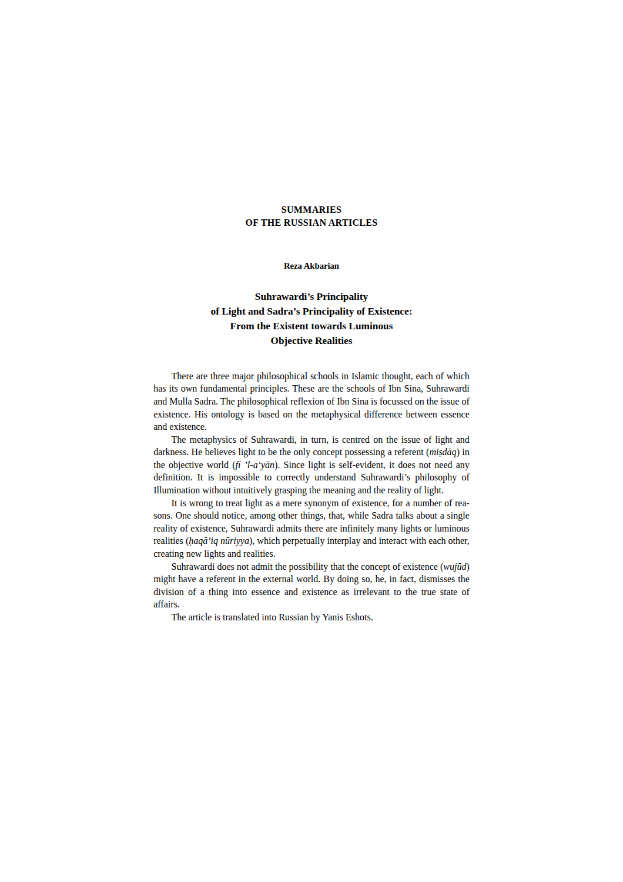SUMMARIES
OF THE RUSSIAN ARTICLES
Reza Akbarian
Suhrawardi’s Principality
of Light and Sadra’s Principality of Existence:
From the Existent towards Luminous
Objective Realities
There are three major philosophical schools in Islamic thought, each of which has its own fundamental principles. These are the schools of Ibn Sina, Suhrawardi and Mulla Sadra. The philosophical reflexion of Ibn Sina is focussed on the issue of existence. His ontology is based on the metaphysical difference between essence and existence.
The metaphysics of Suhrawardi, in turn, is centred on the issue of light and darkness. He believes light to be the only concept possessing a referent (miṣdāq) in the objective world (fī ’l-a‘yān). Since light is self-evident, it does not need any definition. It is impossible to correctly understand Suhrawardi’s philosophy of Illumination without intuitively grasping the meaning and the reality of light.
It is wrong to treat light as a mere synonym of existence, for a number of reasons. One should notice, among other things, that, while Sadra talks about a single reality of existence, Suhrawardi admits there are infinitely many lights or luminous realities (ḥaqā’iq nūriyya), which perpetually interplay and interact with each other, creating new lights and realities.
Suhrawardi does not admit the possibility that the concept of existence (wujūd) might have a referent in the external world. By doing so, he, in fact, dismisses the division of a thing into essence and existence as irrelevant to the true state of affairs.
The article is translated into Russian by Yanis Eshots.